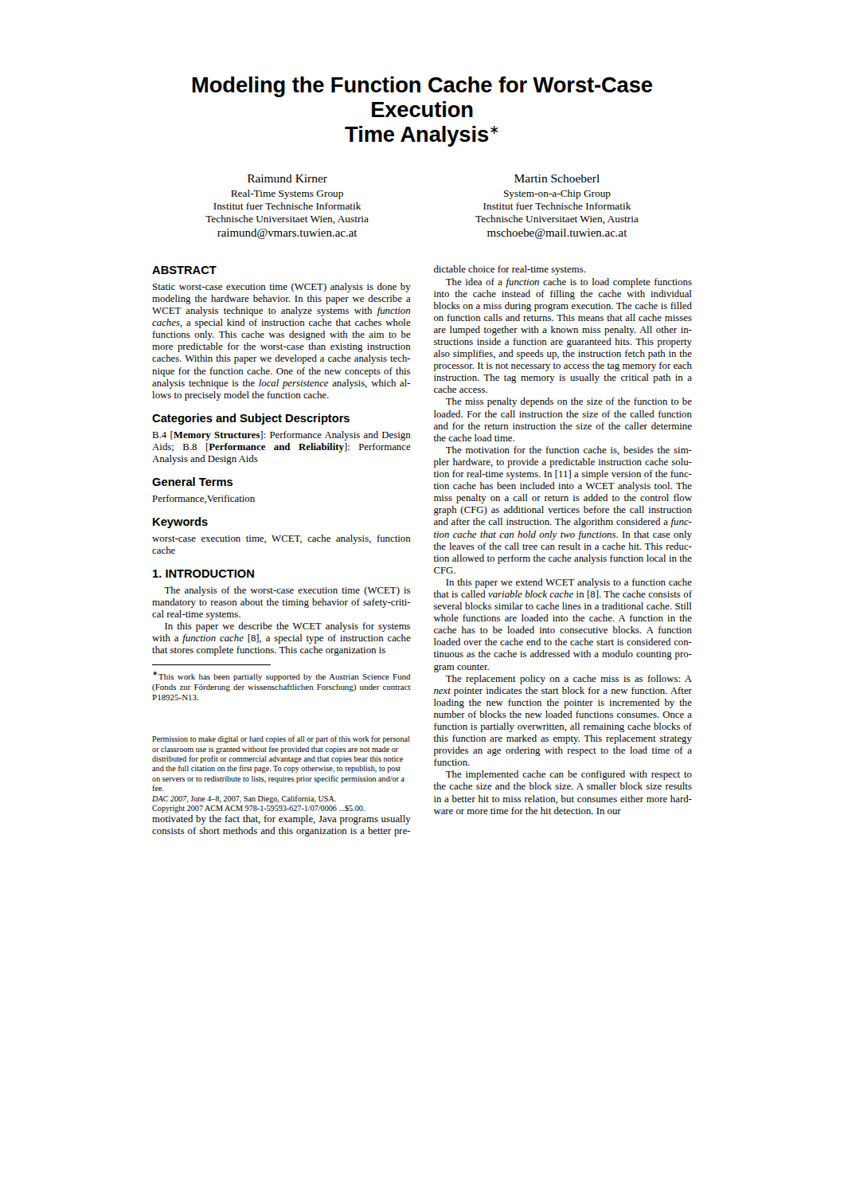Modeling the Function Cache for Worst-Case Execution
Time Analysis∗
| Raimund Kirner Real-Time Systems Group Institut fuer Technische Informatik Technische Universitaet Wien, Austria raimund@vmars.tuwien.ac.at | Martin Schoeberl System-on-a-Chip Group Institut fuer Technische Informatik Technische Universitaet Wien, Austria mschoebe@mail.tuwien.ac.at |
ABSTRACT
Static worst-case execution time (WCET) analysis is done by modeling the hardware behavior. In this paper we describe a WCET analysis technique to analyze systems with function caches, a special kind of instruction cache that caches whole functions only. This cache was designed with the aim to be more predictable for the worst-case than existing instruction caches. Within this paper we developed a cache analysis technique for the function cache. One of the new concepts of this analysis technique is the local persistence analysis, which allows to precisely model the function cache.
Categories and Subject Descriptors
B.4 [Memory Structures]: Performance Analysis and Design Aids; B.8 [Performance and Reliability]: Performance Analysis and Design Aids
General Terms
Performance,Verification
Keywords
worst-case execution time, WCET, cache analysis, function cache
1. INTRODUCTION
The analysis of the worst-case execution time (WCET) is mandatory to reason about the timing behavior of safety-critical real-time systems.
In this paper we describe the WCET analysis for systems with a function cache [8], a special type of instruction cache that stores complete functions. This cache organization is
∗This work has been partially supported by the Austrian Science Fund (Fonds zur Förderung der wissenschaftlichen Forschung) under contract P18925-N13.
Permission to make digital or hard copies of all or part of this work for personal or classroom use is granted without fee provided that copies are not made or distributed for profit or commercial advantage and that copies bear this notice and the full citation on the first page. To copy otherwise, to republish, to post on servers or to redistribute to lists, requires prior specific permission and/or a fee.
DAC 2007, June 4–8, 2007, San Diego, California, USA.
Copyright 2007 ACM ACM 978-1-59593-627-1/07/0006 ...$5.00.
motivated by the fact that, for example, Java programs usually consists of short methods and this organization is a better predictable choice for real-time systems.
The idea of a function cache is to load complete functions into the cache instead of filling the cache with individual blocks on a miss during program execution. The cache is filled on function calls and returns. This means that all cache misses are lumped together with a known miss penalty. All other instructions inside a function are guaranteed hits. This property also simplifies, and speeds up, the instruction fetch path in the processor. It is not necessary to access the tag memory for each instruction. The tag memory is usually the critical path in a cache access.
The miss penalty depends on the size of the function to be loaded. For the call instruction the size of the called function and for the return instruction the size of the caller determine the cache load time.
The motivation for the function cache is, besides the simpler hardware, to provide a predictable instruction cache solution for real-time systems. In [11] a simple version of the function cache has been included into a WCET analysis tool. The miss penalty on a call or return is added to the control flow graph (CFG) as additional vertices before the call instruction and after the call instruction. The algorithm considered a function cache that can hold only two functions. In that case only the leaves of the call tree can result in a cache hit. This reduction allowed to perform the cache analysis function local in the CFG.
In this paper we extend WCET analysis to a function cache that is called variable block cache in [8]. The cache consists of several blocks similar to cache lines in a traditional cache. Still whole functions are loaded into the cache. A function in the cache has to be loaded into consecutive blocks. A function loaded over the cache end to the cache start is considered continuous as the cache is addressed with a modulo counting program counter.
The replacement policy on a cache miss is as follows: A next pointer indicates the start block for a new function. After loading the new function the pointer is incremented by the number of blocks the new loaded functions consumes. Once a function is partially overwritten, all remaining cache blocks of this function are marked as empty. This replacement strategy provides an age ordering with respect to the load time of a function.
The implemented cache can be configured with respect to the cache size and the block size. A smaller block size results in a better hit to miss relation, but consumes either more hardware or more time for the hit detection. In our